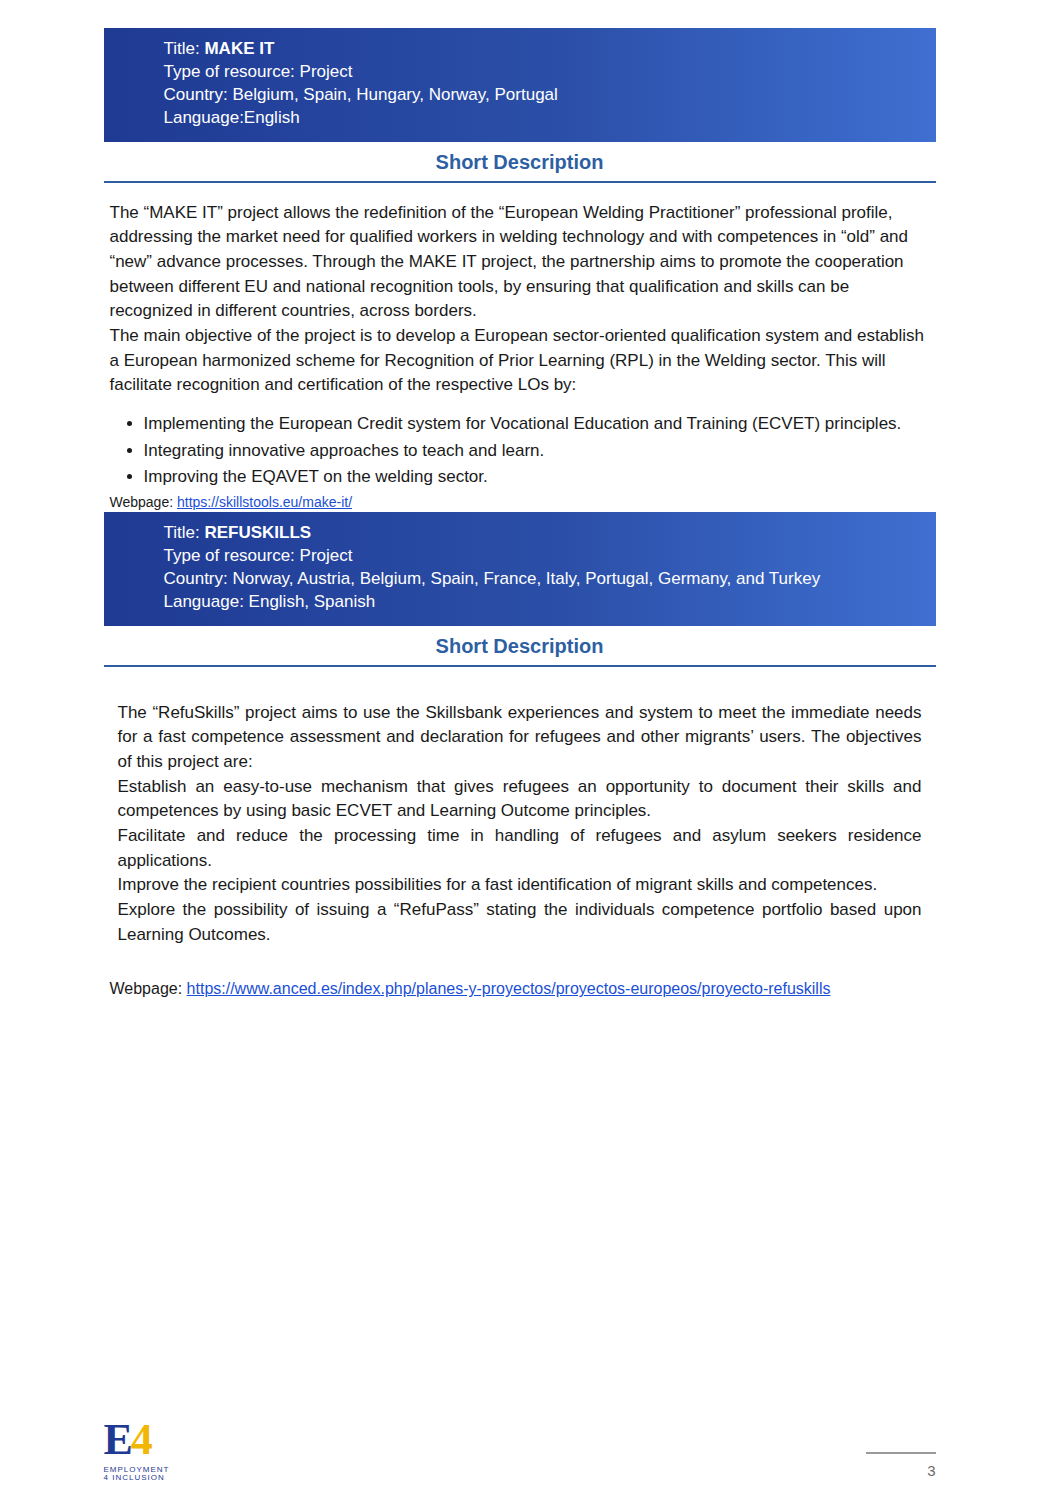Title: MAKE IT
Type of resource: Project
Country: Belgium, Spain, Hungary, Norway, Portugal
Language:English
Short Description
The “MAKE IT” project allows the redefinition of the “European Welding Practitioner” professional profile, addressing the market need for qualified workers in welding technology and with competences in “old” and “new” advance processes. Through the MAKE IT project, the partnership aims to promote the cooperation between different EU and national recognition tools, by ensuring that qualification and skills can be recognized in different countries, across borders.
The main objective of the project is to develop a European sector-oriented qualification system and establish a European harmonized scheme for Recognition of Prior Learning (RPL) in the Welding sector. This will facilitate recognition and certification of the respective LOs by:
Implementing the European Credit system for Vocational Education and Training (ECVET) principles.
Integrating innovative approaches to teach and learn.
Improving the EQAVET on the welding sector.
Webpage: https://skillstools.eu/make-it/
Title: REFUSKILLS
Type of resource: Project
Country: Norway, Austria, Belgium, Spain, France, Italy, Portugal, Germany, and Turkey
Language: English, Spanish
Short Description
The “RefuSkills” project aims to use the Skillsbank experiences and system to meet the immediate needs for a fast competence assessment and declaration for refugees and other migrants’ users. The objectives of this project are:
Establish an easy-to-use mechanism that gives refugees an opportunity to document their skills and competences by using basic ECVET and Learning Outcome principles.
Facilitate and reduce the processing time in handling of refugees and asylum seekers residence applications.
Improve the recipient countries possibilities for a fast identification of migrant skills and competences.
Explore the possibility of issuing a “RefuPass” stating the individuals competence portfolio based upon Learning Outcomes.
Webpage: https://www.anced.es/index.php/planes-y-proyectos/proyectos-europeos/proyecto-refuskills
E4 Employment
4 Inclusion
3